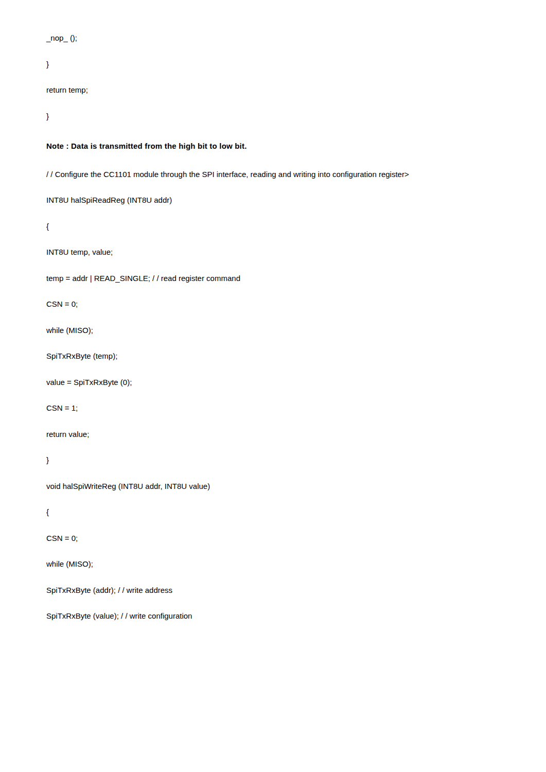_nop_ ();
}
return temp;
}
Note : Data is transmitted from the high bit to low bit.
/ / Configure the CC1101 module through the SPI interface, reading and writing into configuration register>
INT8U halSpiReadReg (INT8U addr)
{
INT8U temp, value;
temp = addr | READ_SINGLE; / / read register command
CSN = 0;
while (MISO);
SpiTxRxByte (temp);
value = SpiTxRxByte (0);
CSN = 1;
return value;
}
void halSpiWriteReg (INT8U addr, INT8U value)
{
CSN = 0;
while (MISO);
SpiTxRxByte (addr); / / write address
SpiTxRxByte (value); / / write configuration